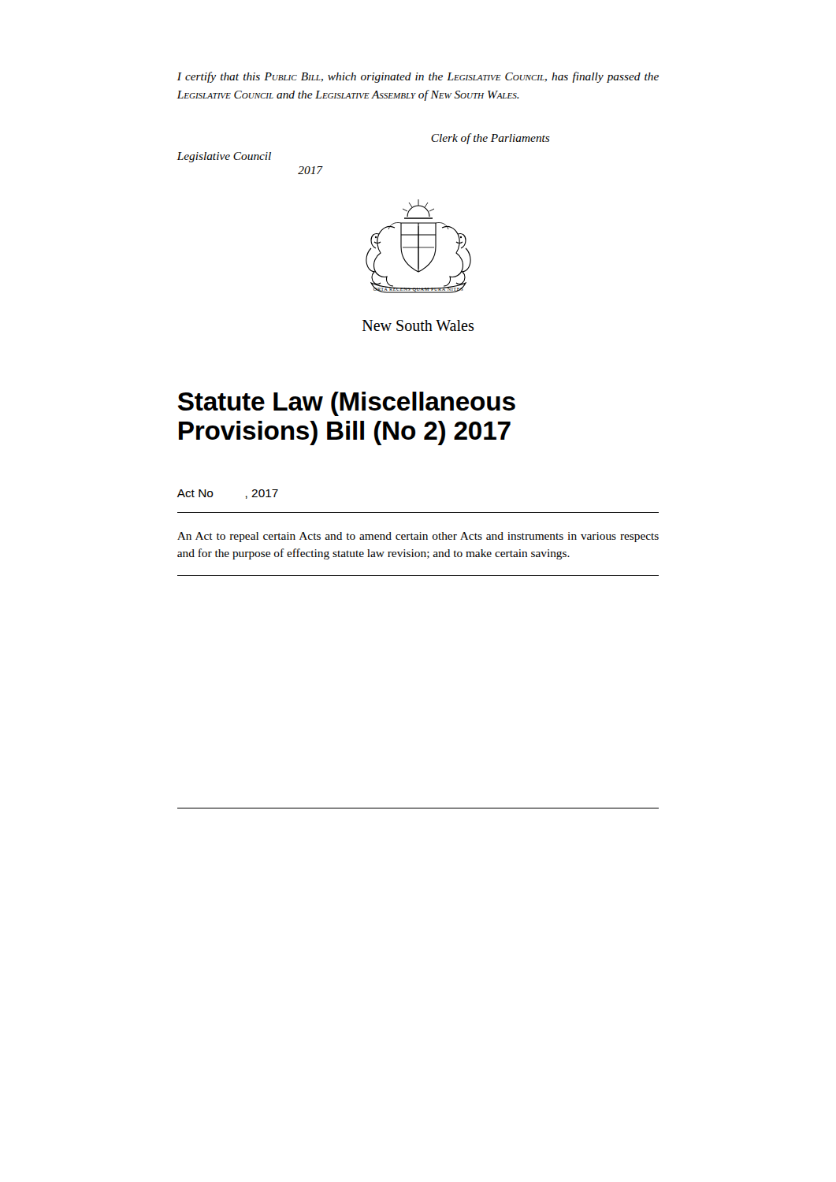I certify that this Public Bill, which originated in the Legislative Council, has finally passed the Legislative Council and the Legislative Assembly of New South Wales.
Clerk of the Parliaments
Legislative Council
2017
ORTA RECENS QUAM PURA NITES
New South Wales
Statute Law (Miscellaneous Provisions) Bill (No 2) 2017
Act No , 2017
An Act to repeal certain Acts and to amend certain other Acts and instruments in various respects and for the purpose of effecting statute law revision; and to make certain savings.